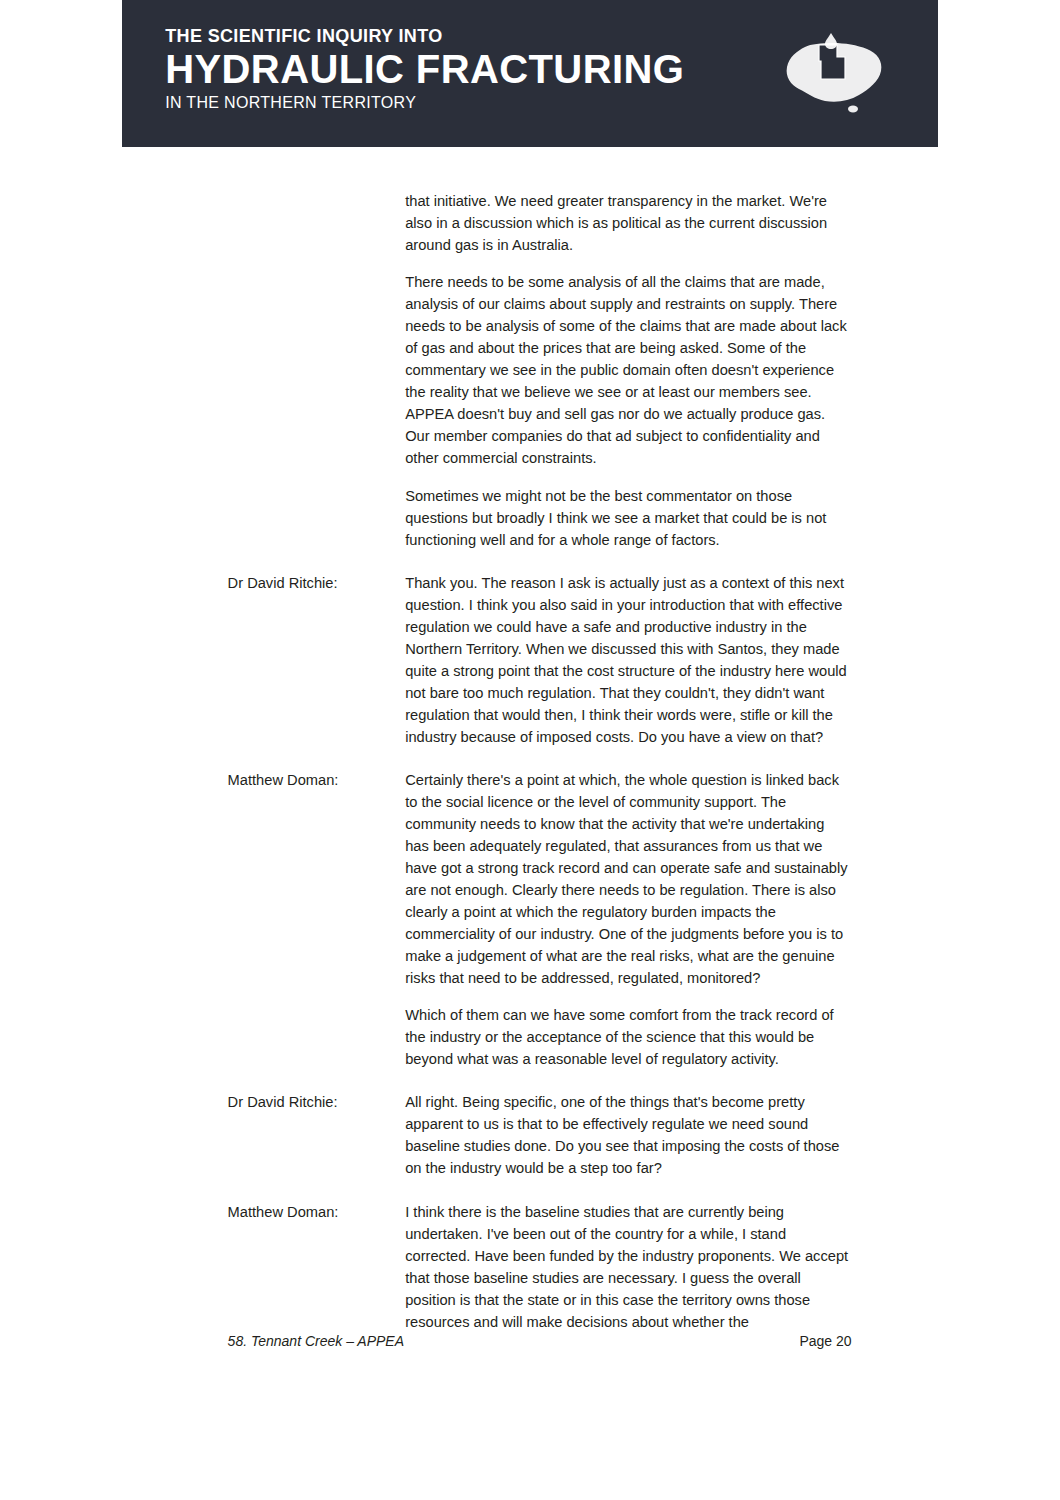The Scientific Inquiry into
Hydraulic Fracturing
in the Northern Territory
that initiative. We need greater transparency in the market. We're also in a discussion which is as political as the current discussion around gas is in Australia.
There needs to be some analysis of all the claims that are made, analysis of our claims about supply and restraints on supply. There needs to be analysis of some of the claims that are made about lack of gas and about the prices that are being asked. Some of the commentary we see in the public domain often doesn't experience the reality that we believe we see or at least our members see. APPEA doesn't buy and sell gas nor do we actually produce gas. Our member companies do that ad subject to confidentiality and other commercial constraints.
Sometimes we might not be the best commentator on those questions but broadly I think we see a market that could be is not functioning well and for a whole range of factors.
Dr David Ritchie:
Thank you. The reason I ask is actually just as a context of this next question. I think you also said in your introduction that with effective regulation we could have a safe and productive industry in the Northern Territory. When we discussed this with Santos, they made quite a strong point that the cost structure of the industry here would not bare too much regulation. That they couldn't, they didn't want regulation that would then, I think their words were, stifle or kill the industry because of imposed costs. Do you have a view on that?
Matthew Doman:
Certainly there's a point at which, the whole question is linked back to the social licence or the level of community support. The community needs to know that the activity that we're undertaking has been adequately regulated, that assurances from us that we have got a strong track record and can operate safe and sustainably are not enough. Clearly there needs to be regulation. There is also clearly a point at which the regulatory burden impacts the commerciality of our industry. One of the judgments before you is to make a judgement of what are the real risks, what are the genuine risks that need to be addressed, regulated, monitored?
Which of them can we have some comfort from the track record of the industry or the acceptance of the science that this would be beyond what was a reasonable level of regulatory activity.
Dr David Ritchie:
All right. Being specific, one of the things that's become pretty apparent to us is that to be effectively regulate we need sound baseline studies done. Do you see that imposing the costs of those on the industry would be a step too far?
Matthew Doman:
I think there is the baseline studies that are currently being undertaken. I've been out of the country for a while, I stand corrected. Have been funded by the industry proponents. We accept that those baseline studies are necessary. I guess the overall position is that the state or in this case the territory owns those resources and will make decisions about whether the
58. Tennant Creek – APPEA
Page 20